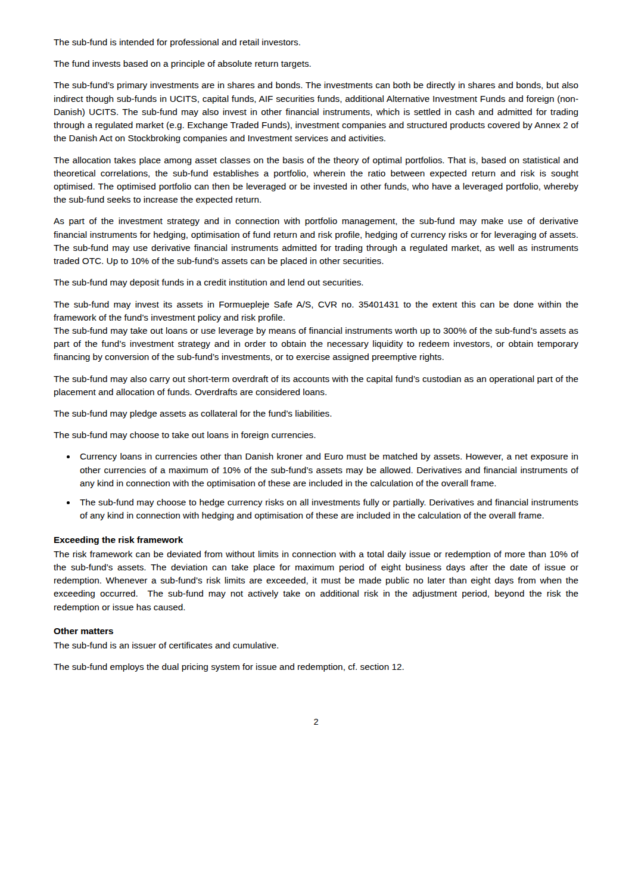The sub-fund is intended for professional and retail investors.
The fund invests based on a principle of absolute return targets.
The sub-fund’s primary investments are in shares and bonds. The investments can both be directly in shares and bonds, but also indirect though sub-funds in UCITS, capital funds, AIF securities funds, additional Alternative Investment Funds and foreign (non-Danish) UCITS. The sub-fund may also invest in other financial instruments, which is settled in cash and admitted for trading through a regulated market (e.g. Exchange Traded Funds), investment companies and structured products covered by Annex 2 of the Danish Act on Stockbroking companies and Investment services and activities.
The allocation takes place among asset classes on the basis of the theory of optimal portfolios. That is, based on statistical and theoretical correlations, the sub-fund establishes a portfolio, wherein the ratio between expected return and risk is sought optimised. The optimised portfolio can then be leveraged or be invested in other funds, who have a leveraged portfolio, whereby the sub-fund seeks to increase the expected return.
As part of the investment strategy and in connection with portfolio management, the sub-fund may make use of derivative financial instruments for hedging, optimisation of fund return and risk profile, hedging of currency risks or for leveraging of assets. The sub-fund may use derivative financial instruments admitted for trading through a regulated market, as well as instruments traded OTC. Up to 10% of the sub-fund’s assets can be placed in other securities.
The sub-fund may deposit funds in a credit institution and lend out securities.
The sub-fund may invest its assets in Formuepleje Safe A/S, CVR no. 35401431 to the extent this can be done within the framework of the fund’s investment policy and risk profile.
The sub-fund may take out loans or use leverage by means of financial instruments worth up to 300% of the sub-fund’s assets as part of the fund’s investment strategy and in order to obtain the necessary liquidity to redeem investors, or obtain temporary financing by conversion of the sub-fund’s investments, or to exercise assigned preemptive rights.
The sub-fund may also carry out short-term overdraft of its accounts with the capital fund’s custodian as an operational part of the placement and allocation of funds. Overdrafts are considered loans.
The sub-fund may pledge assets as collateral for the fund’s liabilities.
The sub-fund may choose to take out loans in foreign currencies.
Currency loans in currencies other than Danish kroner and Euro must be matched by assets. However, a net exposure in other currencies of a maximum of 10% of the sub-fund’s assets may be allowed. Derivatives and financial instruments of any kind in connection with the optimisation of these are included in the calculation of the overall frame.
The sub-fund may choose to hedge currency risks on all investments fully or partially. Derivatives and financial instruments of any kind in connection with hedging and optimisation of these are included in the calculation of the overall frame.
Exceeding the risk framework
The risk framework can be deviated from without limits in connection with a total daily issue or redemption of more than 10% of the sub-fund’s assets. The deviation can take place for maximum period of eight business days after the date of issue or redemption. Whenever a sub-fund’s risk limits are exceeded, it must be made public no later than eight days from when the exceeding occurred. The sub-fund may not actively take on additional risk in the adjustment period, beyond the risk the redemption or issue has caused.
Other matters
The sub-fund is an issuer of certificates and cumulative.
The sub-fund employs the dual pricing system for issue and redemption, cf. section 12.
2